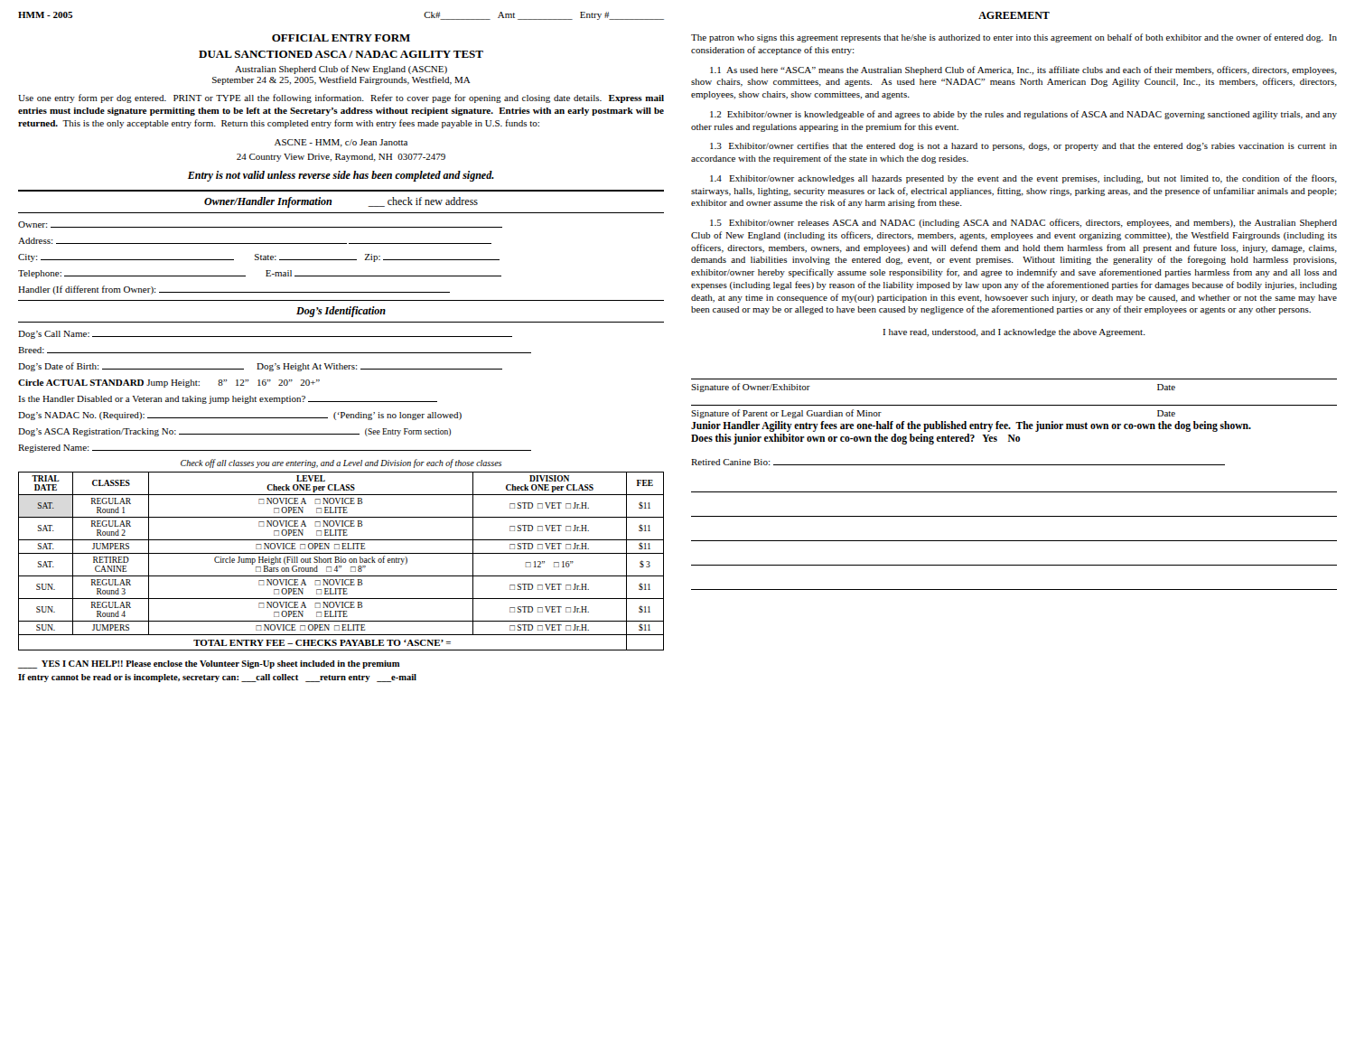HMM - 2005 Ck#__________ Amt ___________ Entry #___________
OFFICIAL ENTRY FORM
DUAL SANCTIONED ASCA / NADAC AGILITY TEST
Australian Shepherd Club of New England (ASCNE)
September 24 & 25, 2005, Westfield Fairgrounds, Westfield, MA
Use one entry form per dog entered. PRINT or TYPE all the following information. Refer to cover page for opening and closing date details. Express mail entries must include signature permitting them to be left at the Secretary’s address without recipient signature. Entries with an early postmark will be returned. This is the only acceptable entry form. Return this completed entry form with entry fees made payable in U.S. funds to:
ASCNE - HMM, c/o Jean Janotta
24 Country View Drive, Raymond, NH 03077-2479
Entry is not valid unless reverse side has been completed and signed.
Owner/Handler Information ___ check if new address
Owner:
Address:
City: State: Zip:
Telephone: E-mail
Handler (If different from Owner):
Dog’s Identification
Dog’s Call Name:
Breed:
Dog’s Date of Birth: Dog’s Height At Withers:
Circle ACTUAL STANDARD Jump Height: 8” 12” 16” 20” 20+”
Is the Handler Disabled or a Veteran and taking jump height exemption?
Dog’s NADAC No. (Required): (‘Pending’ is no longer allowed)
Dog’s ASCA Registration/Tracking No: (See Entry Form section)
Registered Name:
Check off all classes you are entering, and a Level and Division for each of those classes
| TRIAL DATE | CLASSES | LEVEL Check ONE per CLASS | DIVISION Check ONE per CLASS | FEE |
| --- | --- | --- | --- | --- |
| SAT. | REGULAR Round 1 | □ NOVICE A □ NOVICE B □ OPEN □ ELITE | □ STD □ VET □ Jr.H. | $11 |
| SAT. | REGULAR Round 2 | □ NOVICE A □ NOVICE B □ OPEN □ ELITE | □ STD □ VET □ Jr.H. | $11 |
| SAT. | JUMPERS | □ NOVICE □ OPEN □ ELITE | □ STD □ VET □ Jr.H. | $11 |
| SAT. | RETIRED CANINE | Circle Jump Height (Fill out Short Bio on back of entry) □ Bars on Ground □ 4” □ 8” | □ 12” □ 16” | $ 3 |
| SUN. | REGULAR Round 3 | □ NOVICE A □ NOVICE B □ OPEN □ ELITE | □ STD □ VET □ Jr.H. | $11 |
| SUN. | REGULAR Round 4 | □ NOVICE A □ NOVICE B □ OPEN □ ELITE | □ STD □ VET □ Jr.H. | $11 |
| SUN. | JUMPERS | □ NOVICE □ OPEN □ ELITE | □ STD □ VET □ Jr.H. | $11 |
| TOTAL ENTRY FEE – CHECKS PAYABLE TO ‘ASCNE’ = | |
____ YES I CAN HELP!! Please enclose the Volunteer Sign-Up sheet included in the premium
If entry cannot be read or is incomplete, secretary can: ___call collect ___return entry ___e-mail
AGREEMENT
The patron who signs this agreement represents that he/she is authorized to enter into this agreement on behalf of both exhibitor and the owner of entered dog. In consideration of acceptance of this entry:
1.1 As used here “ASCA” means the Australian Shepherd Club of America, Inc., its affiliate clubs and each of their members, officers, directors, employees, show chairs, show committees, and agents. As used here “NADAC” means North American Dog Agility Council, Inc., its members, officers, directors, employees, show chairs, show committees, and agents.
1.2 Exhibitor/owner is knowledgeable of and agrees to abide by the rules and regulations of ASCA and NADAC governing sanctioned agility trials, and any other rules and regulations appearing in the premium for this event.
1.3 Exhibitor/owner certifies that the entered dog is not a hazard to persons, dogs, or property and that the entered dog’s rabies vaccination is current in accordance with the requirement of the state in which the dog resides.
1.4 Exhibitor/owner acknowledges all hazards presented by the event and the event premises, including, but not limited to, the condition of the floors, stairways, halls, lighting, security measures or lack of, electrical appliances, fitting, show rings, parking areas, and the presence of unfamiliar animals and people; exhibitor and owner assume the risk of any harm arising from these.
1.5 Exhibitor/owner releases ASCA and NADAC (including ASCA and NADAC officers, directors, employees, and members), the Australian Shepherd Club of New England (including its officers, directors, members, agents, employees and event organizing committee), the Westfield Fairgrounds (including its officers, directors, members, owners, and employees) and will defend them and hold them harmless from all present and future loss, injury, damage, claims, demands and liabilities involving the entered dog, event, or event premises. Without limiting the generality of the foregoing hold harmless provisions, exhibitor/owner hereby specifically assume sole responsibility for, and agree to indemnify and save aforementioned parties harmless from any and all loss and expenses (including legal fees) by reason of the liability imposed by law upon any of the aforementioned parties for damages because of bodily injuries, including death, at any time in consequence of my(our) participation in this event, howsoever such injury, or death may be caused, and whether or not the same may have been caused or may be or alleged to have been caused by negligence of the aforementioned parties or any of their employees or agents or any other persons.
I have read, understood, and I acknowledge the above Agreement.
Signature of Owner/Exhibitor Date
Signature of Parent or Legal Guardian of Minor Date
Junior Handler Agility entry fees are one-half of the published entry fee. The junior must own or co-own the dog being shown.
Does this junior exhibitor own or co-own the dog being entered? Yes No
Retired Canine Bio: